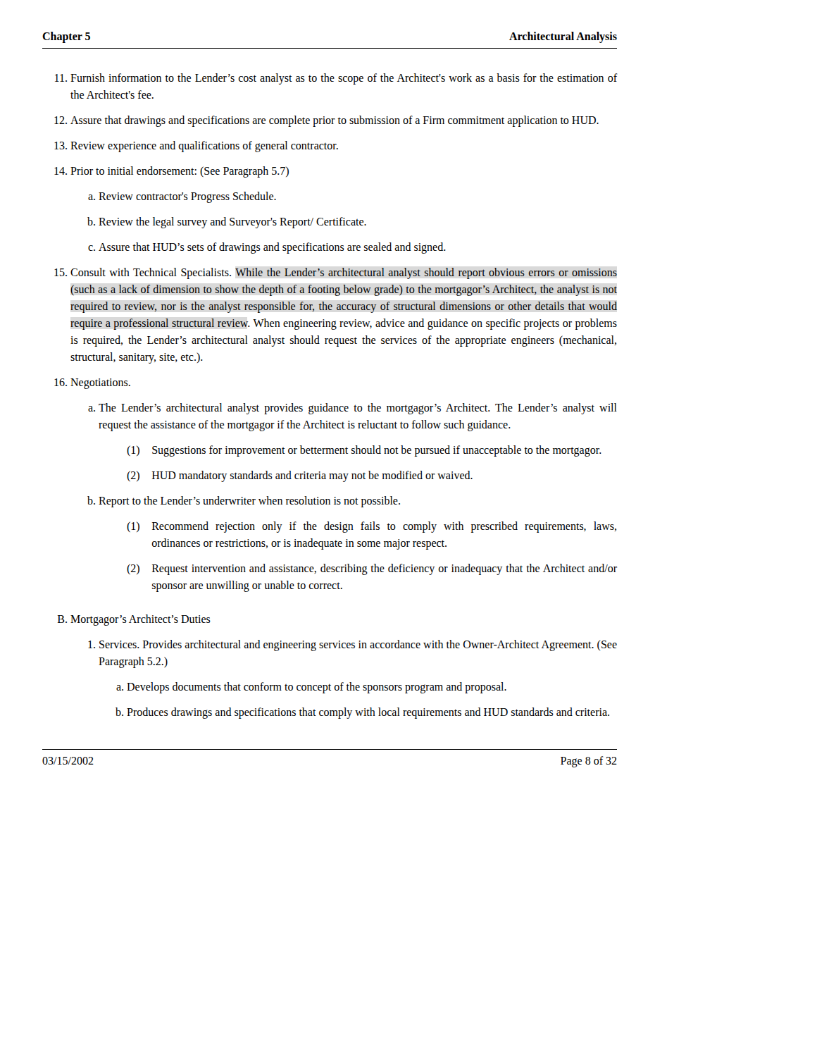Chapter 5 Architectural Analysis
Furnish information to the Lender’s cost analyst as to the scope of the Architect's work as a basis for the estimation of the Architect's fee.
Assure that drawings and specifications are complete prior to submission of a Firm commitment application to HUD.
Review experience and qualifications of general contractor.
Prior to initial endorsement: (See Paragraph 5.7)
Review contractor's Progress Schedule.
Review the legal survey and Surveyor's Report/ Certificate.
Assure that HUD’s sets of drawings and specifications are sealed and signed.
Consult with Technical Specialists. While the Lender’s architectural analyst should report obvious errors or omissions (such as a lack of dimension to show the depth of a footing below grade) to the mortgagor’s Architect, the analyst is not required to review, nor is the analyst responsible for, the accuracy of structural dimensions or other details that would require a professional structural review. When engineering review, advice and guidance on specific projects or problems is required, the Lender’s architectural analyst should request the services of the appropriate engineers (mechanical, structural, sanitary, site, etc.).
Negotiations.
The Lender’s architectural analyst provides guidance to the mortgagor’s Architect. The Lender’s analyst will request the assistance of the mortgagor if the Architect is reluctant to follow such guidance.
Suggestions for improvement or betterment should not be pursued if unacceptable to the mortgagor.
HUD mandatory standards and criteria may not be modified or waived.
Report to the Lender’s underwriter when resolution is not possible.
Recommend rejection only if the design fails to comply with prescribed requirements, laws, ordinances or restrictions, or is inadequate in some major respect.
Request intervention and assistance, describing the deficiency or inadequacy that the Architect and/or sponsor are unwilling or unable to correct.
Mortgagor’s Architect’s Duties
Services. Provides architectural and engineering services in accordance with the Owner-Architect Agreement. (See Paragraph 5.2.)
Develops documents that conform to concept of the sponsors program and proposal.
Produces drawings and specifications that comply with local requirements and HUD standards and criteria.
03/15/2002 Page 8 of 32